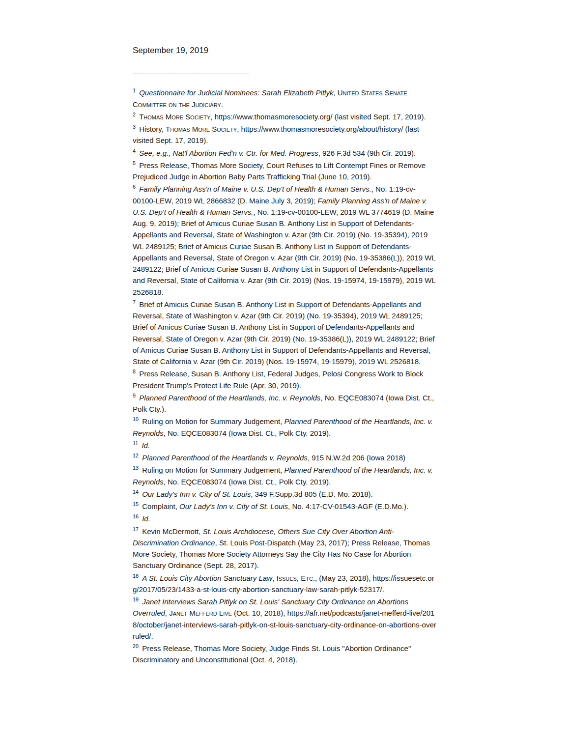September 19, 2019
1 Questionnaire for Judicial Nominees: Sarah Elizabeth Pitlyk, United States Senate Committee on the Judiciary.
2 Thomas More Society, https://www.thomasmoresociety.org/ (last visited Sept. 17, 2019).
3 History, Thomas More Society, https://www.thomasmoresociety.org/about/history/ (last visited Sept. 17, 2019).
4 See, e.g., Nat'l Abortion Fed'n v. Ctr. for Med. Progress, 926 F.3d 534 (9th Cir. 2019).
5 Press Release, Thomas More Society, Court Refuses to Lift Contempt Fines or Remove Prejudiced Judge in Abortion Baby Parts Trafficking Trial (June 10, 2019).
6 Family Planning Ass'n of Maine v. U.S. Dep't of Health & Human Servs., No. 1:19-cv-00100-LEW, 2019 WL 2866832 (D. Maine July 3, 2019); Family Planning Ass'n of Maine v. U.S. Dep't of Health & Human Servs., No. 1:19-cv-00100-LEW, 2019 WL 3774619 (D. Maine Aug. 9, 2019); Brief of Amicus Curiae Susan B. Anthony List in Support of Defendants-Appellants and Reversal, State of Washington v. Azar (9th Cir. 2019) (No. 19-35394), 2019 WL 2489125; Brief of Amicus Curiae Susan B. Anthony List in Support of Defendants-Appellants and Reversal, State of Oregon v. Azar (9th Cir. 2019) (No. 19-35386(L)), 2019 WL 2489122; Brief of Amicus Curiae Susan B. Anthony List in Support of Defendants-Appellants and Reversal, State of California v. Azar (9th Cir. 2019) (Nos. 19-15974, 19-15979), 2019 WL 2526818.
7 Brief of Amicus Curiae Susan B. Anthony List in Support of Defendants-Appellants and Reversal, State of Washington v. Azar (9th Cir. 2019) (No. 19-35394), 2019 WL 2489125; Brief of Amicus Curiae Susan B. Anthony List in Support of Defendants-Appellants and Reversal, State of Oregon v. Azar (9th Cir. 2019) (No. 19-35386(L)), 2019 WL 2489122; Brief of Amicus Curiae Susan B. Anthony List in Support of Defendants-Appellants and Reversal, State of California v. Azar (9th Cir. 2019) (Nos. 19-15974, 19-15979), 2019 WL 2526818.
8 Press Release, Susan B. Anthony List, Federal Judges, Pelosi Congress Work to Block President Trump's Protect Life Rule (Apr. 30, 2019).
9 Planned Parenthood of the Heartlands, Inc. v. Reynolds, No. EQCE083074 (Iowa Dist. Ct., Polk Cty.).
10 Ruling on Motion for Summary Judgement, Planned Parenthood of the Heartlands, Inc. v. Reynolds, No. EQCE083074 (Iowa Dist. Ct., Polk Cty. 2019).
11 Id.
12 Planned Parenthood of the Heartlands v. Reynolds, 915 N.W.2d 206 (Iowa 2018)
13 Ruling on Motion for Summary Judgement, Planned Parenthood of the Heartlands, Inc. v. Reynolds, No. EQCE083074 (Iowa Dist. Ct., Polk Cty. 2019).
14 Our Lady's Inn v. City of St. Louis, 349 F.Supp.3d 805 (E.D. Mo. 2018).
15 Complaint, Our Lady's Inn v. City of St. Louis, No. 4:17-CV-01543-AGF (E.D.Mo.).
16 Id.
17 Kevin McDermott, St. Louis Archdiocese, Others Sue City Over Abortion Anti-Discrimination Ordinance, St. Louis Post-Dispatch (May 23, 2017); Press Release, Thomas More Society, Thomas More Society Attorneys Say the City Has No Case for Abortion Sanctuary Ordinance (Sept. 28, 2017).
18 A St. Louis City Abortion Sanctuary Law, Issues, Etc., (May 23, 2018), https://issuesetc.org/2017/05/23/1433-a-st-louis-city-abortion-sanctuary-law-sarah-pitlyk-52317/.
19 Janet Interviews Sarah Pitlyk on St. Louis' Sanctuary City Ordinance on Abortions Overruled, Janet Mefferd Live (Oct. 10, 2018), https://afr.net/podcasts/janet-mefferd-live/2018/october/janet-interviews-sarah-pitlyk-on-st-louis-sanctuary-city-ordinance-on-abortions-overruled/.
20 Press Release, Thomas More Society, Judge Finds St. Louis "Abortion Ordinance" Discriminatory and Unconstitutional (Oct. 4, 2018).